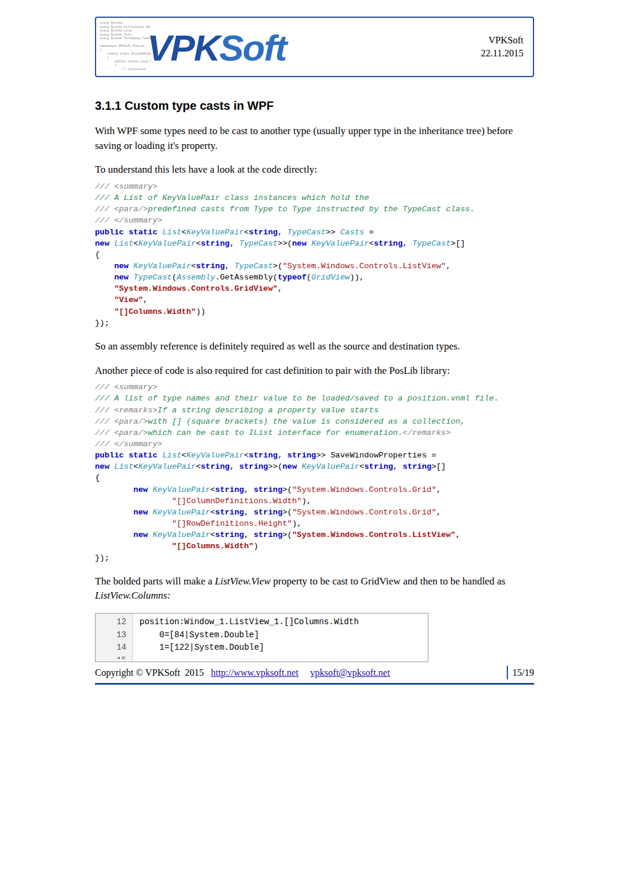using System; using System.Collections.Generic; using System.Linq; using System.Text; using System.Threading.Tasks; namespace VPKSoft.PosLib { static class PosLibHelper { public static void Init() { // initialize } } }
VPKSoft
VPKSoft
22.11.2015
3.1.1 Custom type casts in WPF
With WPF some types need to be cast to another type (usually upper type in the inheritance tree) before saving or loading it's property.
To understand this lets have a look at the code directly:
/// <summary>
/// A List of KeyValuePair class instances which hold the
/// <para/>predefined casts from Type to Type instructed by the TypeCast class.
/// </summary>
public static List<KeyValuePair<string, TypeCast>> Casts =
new List<KeyValuePair<string, TypeCast>>(new KeyValuePair<string, TypeCast>[]
{
    new KeyValuePair<string, TypeCast>("System.Windows.Controls.ListView",
    new TypeCast(Assembly.GetAssembly(typeof(GridView)),
    "System.Windows.Controls.GridView",
    "View",
    "[]Columns.Width"))
});
So an assembly reference is definitely required as well as the source and destination types.
Another piece of code is also required for cast definition to pair with the PosLib library:
/// <summary>
/// A list of type names and their value to be loaded/saved to a position.vnml file.
/// <remarks>If a string describing a property value starts
/// <para/>with [] (square brackets) the value is considered as a collection,
/// <para/>which can be cast to IList interface for enumeration.</remarks>
/// </summary>
public static List<KeyValuePair<string, string>> SaveWindowProperties =
new List<KeyValuePair<string, string>>(new KeyValuePair<string, string>[]
{
        new KeyValuePair<string, string>("System.Windows.Controls.Grid",
                "[]ColumnDefinitions.Width"),
        new KeyValuePair<string, string>("System.Windows.Controls.Grid",
                "[]RowDefinitions.Height"),
        new KeyValuePair<string, string>("System.Windows.Controls.ListView",
                "[]Columns.Width")
});
The bolded parts will make a ListView.View property to be cast to GridView and then to be handled as ListView.Columns:
12
position:Window_1.ListView_1.[]Columns.Width
13
0=[84|System.Double]
14
1=[122|System.Double]
15
Copyright © VPKSoft 2015 http://www.vpksoft.net vpksoft@vpksoft.net
15/19